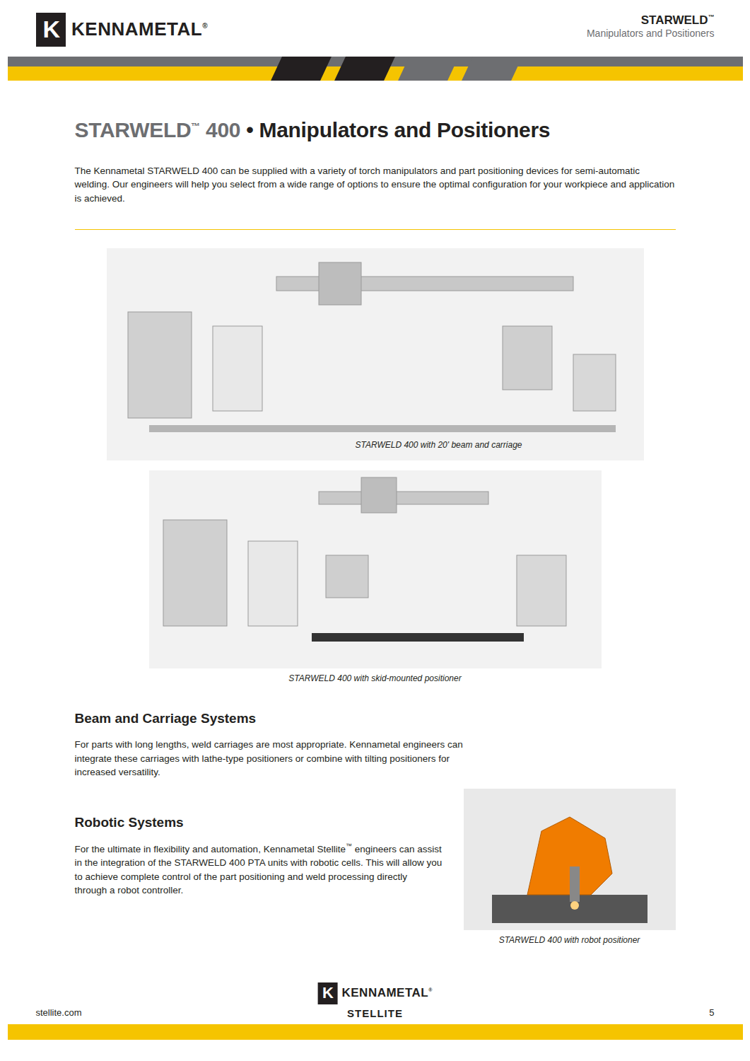K KENNAMETAL®
STARWELD™
Manipulators and Positioners
STARWELD™ 400 • Manipulators and Positioners
The Kennametal STARWELD 400 can be supplied with a variety of torch manipulators and part positioning devices for semi-automatic welding. Our engineers will help you select from a wide range of options to ensure the optimal configuration for your workpiece and application is achieved.
STARWELD 400 with 20' beam and carriage
STARWELD 400 with skid-mounted positioner
Beam and Carriage Systems
For parts with long lengths, weld carriages are most appropriate. Kennametal engineers can integrate these carriages with lathe-type positioners or combine with tilting positioners for increased versatility.
Robotic Systems
For the ultimate in flexibility and automation, Kennametal Stellite™ engineers can assist in the integration of the STARWELD 400 PTA units with robotic cells. This will allow you to achieve complete control of the part positioning and weld processing directly through a robot controller.
STARWELD 400 with robot positioner
stellite.com
K KENNAMETAL®
STELLITE
5